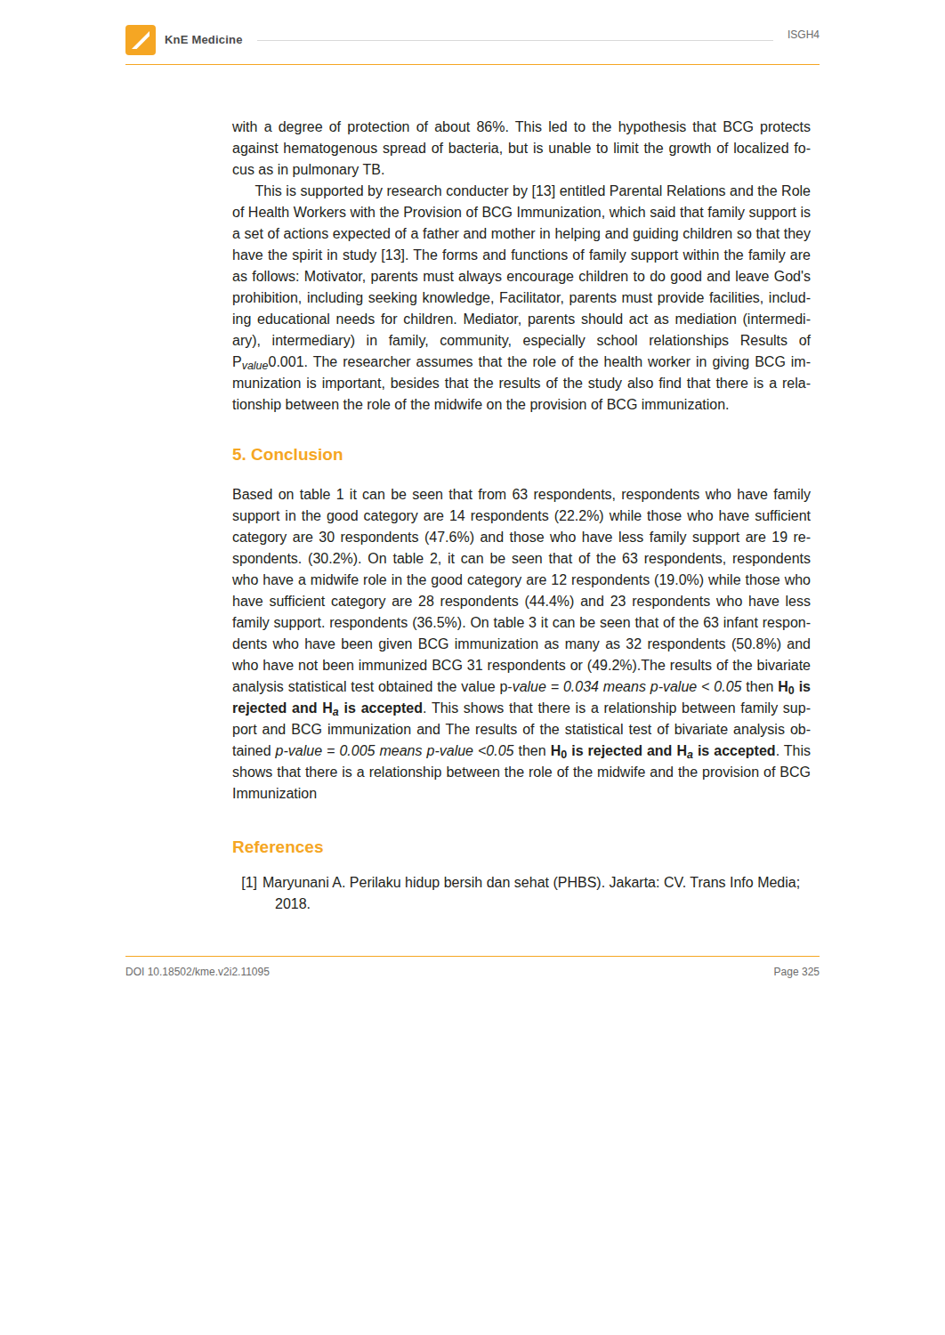KnE Medicine
ISGH4
with a degree of protection of about 86%. This led to the hypothesis that BCG protects against hematogenous spread of bacteria, but is unable to limit the growth of localized focus as in pulmonary TB.
This is supported by research conducter by [13] entitled Parental Relations and the Role of Health Workers with the Provision of BCG Immunization, which said that family support is a set of actions expected of a father and mother in helping and guiding children so that they have the spirit in study [13]. The forms and functions of family support within the family are as follows: Motivator, parents must always encourage children to do good and leave God's prohibition, including seeking knowledge, Facilitator, parents must provide facilities, including educational needs for children. Mediator, parents should act as mediation (intermediary), intermediary) in family, community, especially school relationships Results of Pvalue0.001. The researcher assumes that the role of the health worker in giving BCG immunization is important, besides that the results of the study also find that there is a relationship between the role of the midwife on the provision of BCG immunization.
5. Conclusion
Based on table 1 it can be seen that from 63 respondents, respondents who have family support in the good category are 14 respondents (22.2%) while those who have sufficient category are 30 respondents (47.6%) and those who have less family support are 19 respondents. (30.2%). On table 2, it can be seen that of the 63 respondents, respondents who have a midwife role in the good category are 12 respondents (19.0%) while those who have sufficient category are 28 respondents (44.4%) and 23 respondents who have less family support. respondents (36.5%). On table 3 it can be seen that of the 63 infant respondents who have been given BCG immunization as many as 32 respondents (50.8%) and who have not been immunized BCG 31 respondents or (49.2%).The results of the bivariate analysis statistical test obtained the value p-value = 0.034 means p-value < 0.05 then H0 is rejected and Ha is accepted. This shows that there is a relationship between family support and BCG immunization and The results of the statistical test of bivariate analysis obtained p-value = 0.005 means p-value <0.05 then H0 is rejected and Ha is accepted. This shows that there is a relationship between the role of the midwife and the provision of BCG Immunization
References
[1] Maryunani A. Perilaku hidup bersih dan sehat (PHBS). Jakarta: CV. Trans Info Media; 2018.
DOI 10.18502/kme.v2i2.11095
Page 325